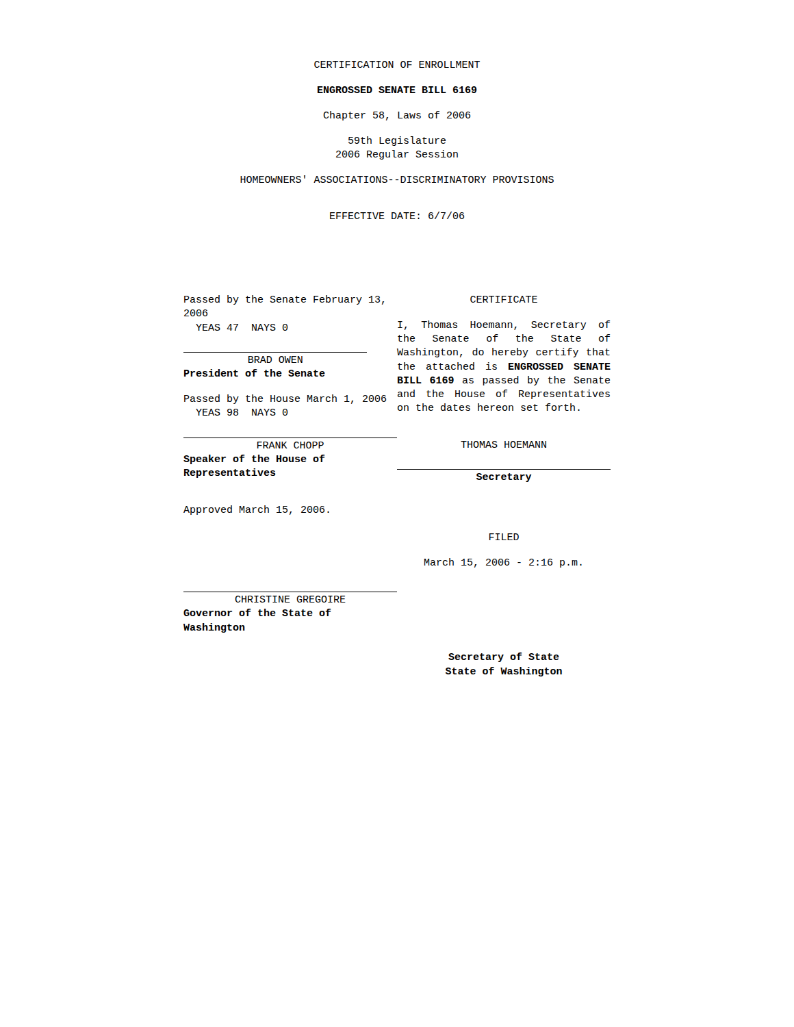CERTIFICATION OF ENROLLMENT
ENGROSSED SENATE BILL 6169
Chapter 58, Laws of 2006
59th Legislature
2006 Regular Session
HOMEOWNERS' ASSOCIATIONS--DISCRIMINATORY PROVISIONS
EFFECTIVE DATE: 6/7/06
| Passed by the Senate February 13, 2006 YEAS 47 NAYS 0 BRAD OWEN President of the Senate Passed by the House March 1, 2006 YEAS 98 NAYS 0 FRANK CHOPP Speaker of the House of Representatives Approved March 15, 2006. CHRISTINE GREGOIRE Governor of the State of Washington | CERTIFICATE I, Thomas Hoemann, Secretary of the Senate of the State of Washington, do hereby certify that the attached is ENGROSSED SENATE BILL 6169 as passed by the Senate and the House of Representatives on the dates hereon set forth. THOMAS HOEMANN Secretary FILED March 15, 2006 - 2:16 p.m. Secretary of State State of Washington |